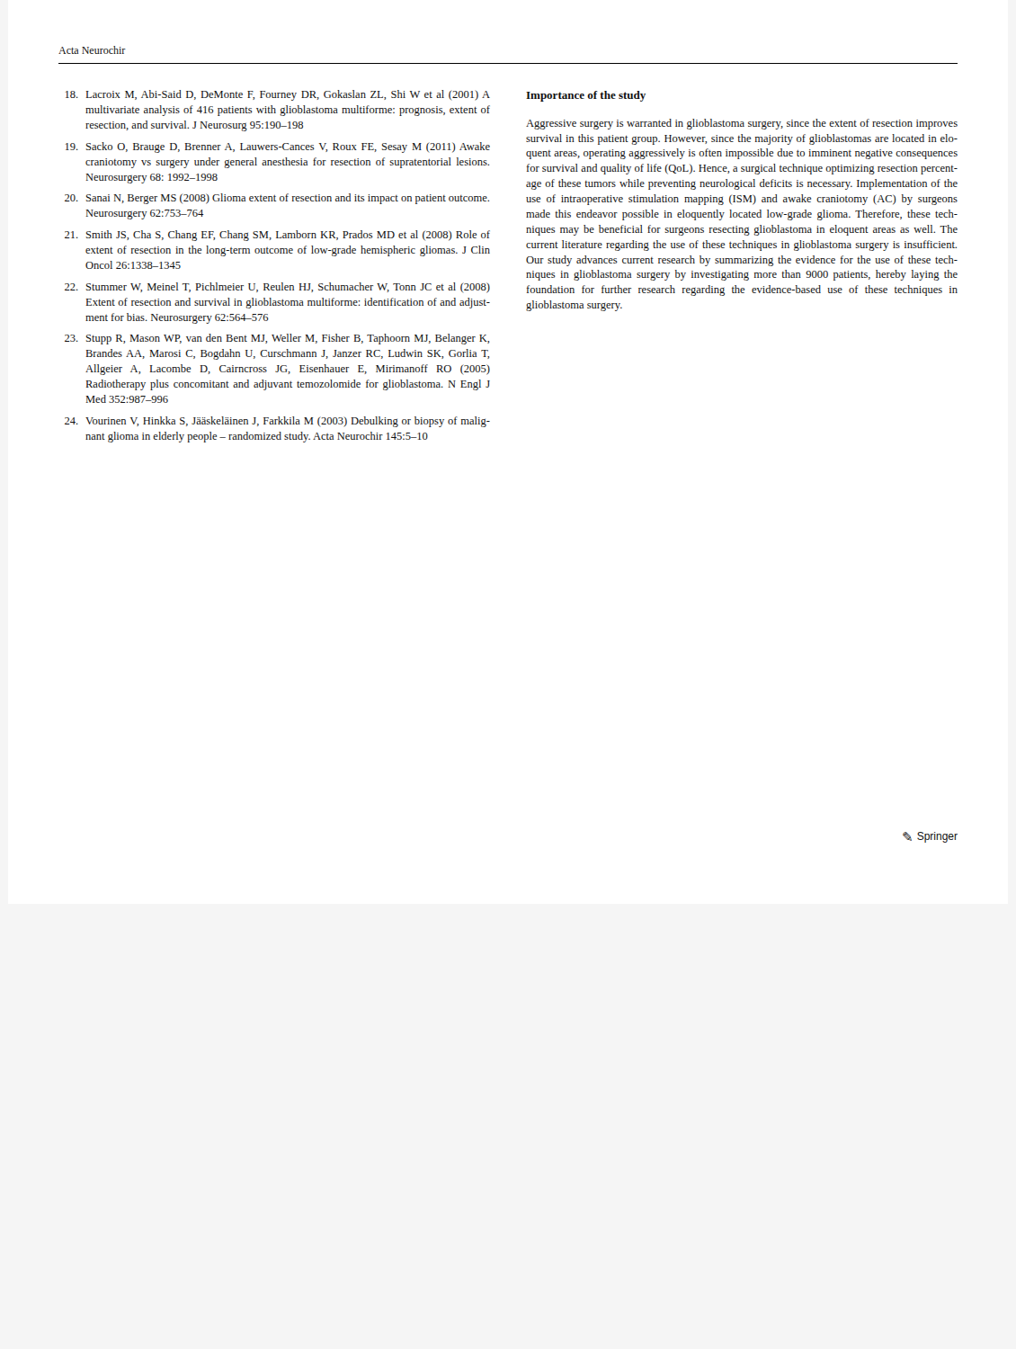Acta Neurochir
18. Lacroix M, Abi-Said D, DeMonte F, Fourney DR, Gokaslan ZL, Shi W et al (2001) A multivariate analysis of 416 patients with glioblastoma multiforme: prognosis, extent of resection, and survival. J Neurosurg 95:190–198
19. Sacko O, Brauge D, Brenner A, Lauwers-Cances V, Roux FE, Sesay M (2011) Awake craniotomy vs surgery under general anesthesia for resection of supratentorial lesions. Neurosurgery 68: 1992–1998
20. Sanai N, Berger MS (2008) Glioma extent of resection and its impact on patient outcome. Neurosurgery 62:753–764
21. Smith JS, Cha S, Chang EF, Chang SM, Lamborn KR, Prados MD et al (2008) Role of extent of resection in the long-term outcome of low-grade hemispheric gliomas. J Clin Oncol 26:1338–1345
22. Stummer W, Meinel T, Pichlmeier U, Reulen HJ, Schumacher W, Tonn JC et al (2008) Extent of resection and survival in glioblastoma multiforme: identification of and adjustment for bias. Neurosurgery 62:564–576
23. Stupp R, Mason WP, van den Bent MJ, Weller M, Fisher B, Taphoorn MJ, Belanger K, Brandes AA, Marosi C, Bogdahn U, Curschmann J, Janzer RC, Ludwin SK, Gorlia T, Allgeier A, Lacombe D, Cairncross JG, Eisenhauer E, Mirimanoff RO (2005) Radiotherapy plus concomitant and adjuvant temozolomide for glioblastoma. N Engl J Med 352:987–996
24. Vourinen V, Hinkka S, Jääskeläinen J, Farkkila M (2003) Debulking or biopsy of malignant glioma in elderly people – randomized study. Acta Neurochir 145:5–10
Importance of the study
Aggressive surgery is warranted in glioblastoma surgery, since the extent of resection improves survival in this patient group. However, since the majority of glioblastomas are located in eloquent areas, operating aggressively is often impossible due to imminent negative consequences for survival and quality of life (QoL). Hence, a surgical technique optimizing resection percentage of these tumors while preventing neurological deficits is necessary. Implementation of the use of intraoperative stimulation mapping (ISM) and awake craniotomy (AC) by surgeons made this endeavor possible in eloquently located low-grade glioma. Therefore, these techniques may be beneficial for surgeons resecting glioblastoma in eloquent areas as well. The current literature regarding the use of these techniques in glioblastoma surgery is insufficient. Our study advances current research by summarizing the evidence for the use of these techniques in glioblastoma surgery by investigating more than 9000 patients, hereby laying the foundation for further research regarding the evidence-based use of these techniques in glioblastoma surgery.
✎Springer